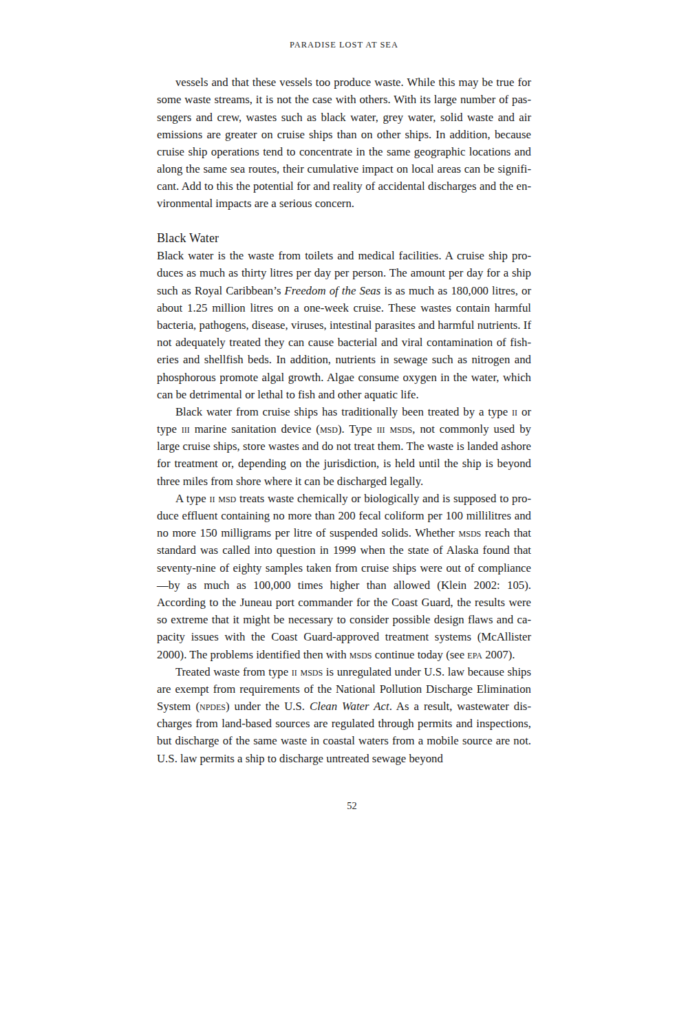Paradise Lost at Sea
vessels and that these vessels too produce waste. While this may be true for some waste streams, it is not the case with others. With its large number of passengers and crew, wastes such as black water, grey water, solid waste and air emissions are greater on cruise ships than on other ships. In addition, because cruise ship operations tend to concentrate in the same geographic locations and along the same sea routes, their cumulative impact on local areas can be significant. Add to this the potential for and reality of accidental discharges and the environmental impacts are a serious concern.
Black Water
Black water is the waste from toilets and medical facilities. A cruise ship produces as much as thirty litres per day per person. The amount per day for a ship such as Royal Caribbean’s Freedom of the Seas is as much as 180,000 litres, or about 1.25 million litres on a one-week cruise. These wastes contain harmful bacteria, pathogens, disease, viruses, intestinal parasites and harmful nutrients. If not adequately treated they can cause bacterial and viral contamination of fisheries and shellfish beds. In addition, nutrients in sewage such as nitrogen and phosphorous promote algal growth. Algae consume oxygen in the water, which can be detrimental or lethal to fish and other aquatic life.
Black water from cruise ships has traditionally been treated by a type II or type III marine sanitation device (MSD). Type III MSDs, not commonly used by large cruise ships, store wastes and do not treat them. The waste is landed ashore for treatment or, depending on the jurisdiction, is held until the ship is beyond three miles from shore where it can be discharged legally.
A type II MSD treats waste chemically or biologically and is supposed to produce effluent containing no more than 200 fecal coliform per 100 millilitres and no more 150 milligrams per litre of suspended solids. Whether MSDs reach that standard was called into question in 1999 when the state of Alaska found that seventy-nine of eighty samples taken from cruise ships were out of compliance—by as much as 100,000 times higher than allowed (Klein 2002: 105). According to the Juneau port commander for the Coast Guard, the results were so extreme that it might be necessary to consider possible design flaws and capacity issues with the Coast Guard-approved treatment systems (McAllister 2000). The problems identified then with MSDs continue today (see EPA 2007).
Treated waste from type II MSDs is unregulated under U.S. law because ships are exempt from requirements of the National Pollution Discharge Elimination System (NPDES) under the U.S. Clean Water Act. As a result, wastewater discharges from land-based sources are regulated through permits and inspections, but discharge of the same waste in coastal waters from a mobile source are not. U.S. law permits a ship to discharge untreated sewage beyond
52